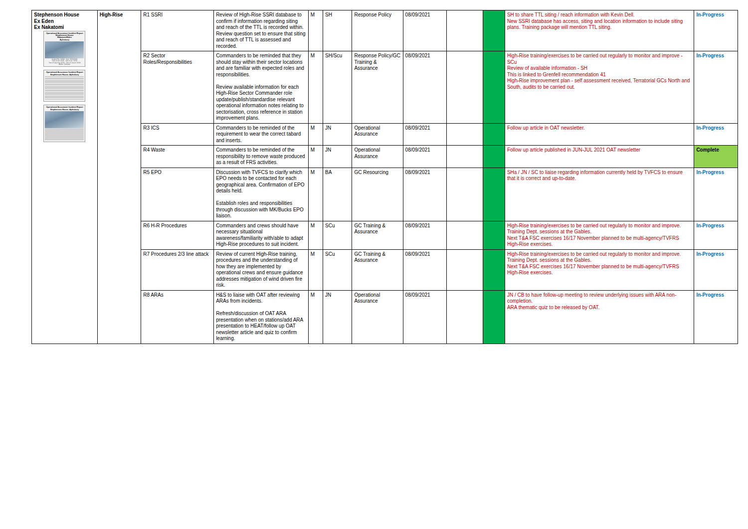| | | Stephenson House Ex Eden Ex Nakatomi Operational Assurance Incident Report Stephenson House Nakatomi/Eden Aylesbury Incident No.: 00000 Date: 00/00/0000 Time of call: 00:00 Time in att.: 00:00 Time of stop msg: 00:00 Time of closure: 00:00 Author: Unknown Operational Assurance Incident Report Stephenson House, Aylesbury Operational Assurance Incident Report Stephenson House, Aylesbury | High-Rise | R1 SSRI | Review of High-Rise SSRI database to confirm if information regarding siting and reach of the TTL is recorded within. Review question set to ensure that siting and reach of TTL is assessed and recorded. | M | SH | Response Policy | 08/09/2021 | | | SH to share TTL siting / reach information with Kevin Dell. New SSRI database has access, siting and location information to include siting plans. Training package will mention TTL siting. | In-Progress |
| | | R2 Sector Roles/Responsibilities | Commanders to be reminded that they should stay within their sector locations and are familiar with expected roles and responsibilities. Review available information for each High-Rise Sector Commander role update/publish/standardise relevant operational information notes relating to sectorisation, cross reference in station improvement plans. | M | SH/Scu | Response Policy/GC Training & Assurance | 08/09/2021 | | | High-Rise training/exercises to be carried out regularly to monitor and improve - SCu Review of available information - SH This is linked to Grenfell recommendation 41 High-Rise improvement plan - self assessment received, Terratorial GCs North and South, audits to be carried out. | In-Progress |
| | | R3 ICS | Commanders to be reminded of the requirement to wear the correct tabard and inserts. | M | JN | Operational Assurance | 08/09/2021 | | | Follow up article in OAT newsletter. | In-Progress |
| | | R4 Waste | Commanders to be reminded of the responsibility to remove waste produced as a result of FRS activities. | M | JN | Operational Assurance | 08/09/2021 | | | Follow up article published in JUN-JUL 2021 OAT newsletter | Complete |
| | | R5 EPO | Discussion with TVFCS to clarify which EPO needs to be contacted for each geographical area. Confirmation of EPO details held. Establish roles and responsibilities through discussion with MK/Bucks EPO liaison. | M | BA | GC Resourcing | 08/09/2021 | | | SHa / JN / SC to liaise regarding information currently held by TVFCS to ensure that it is correct and up-to-date. | In-Progress |
| | | R6 H-R Procedures | Commanders and crews should have necessary situational awareness/familiarity with/able to adapt High-Rise procedures to suit incident. | M | SCu | GC Training & Assurance | 08/09/2021 | | | High-Rise training/exercises to be carried out regularly to monitor and improve. Training Dept. sessions at the Gables. Next T&A FSC exercises 16/17 November planned to be multi-agency/TVFRS High-Rise exercises. | In-Progress |
| | | R7 Procedures 2/3 line attack | Review of current High-Rise training, procedures and the understanding of how they are implemented by operational crews and ensure guidance addresses mitigation of wind driven fire risk. | M | SCu | GC Training & Assurance | 08/09/2021 | | | High-Rise training/exercises to be carried out regularly to monitor and improve. Training Dept. sessions at the Gables. Next T&A FSC exercises 16/17 November planned to be multi-agency/TVFRS High-Rise exercises. | In-Progress |
| | | R8 ARAs | H&S to liaise with OAT after reviewing ARAs from incidents. Refresh/discussion of OAT ARA presentation when on stations/add ARA presentation to HEAT/follow up OAT newsletter article and quiz to confirm learning. | M | JN | Operational Assurance | 08/09/2021 | | | JN / CB to have follow-up meeting to review underlying issues with ARA non-completion. ARA thematic quiz to be released by OAT. | In-Progress |